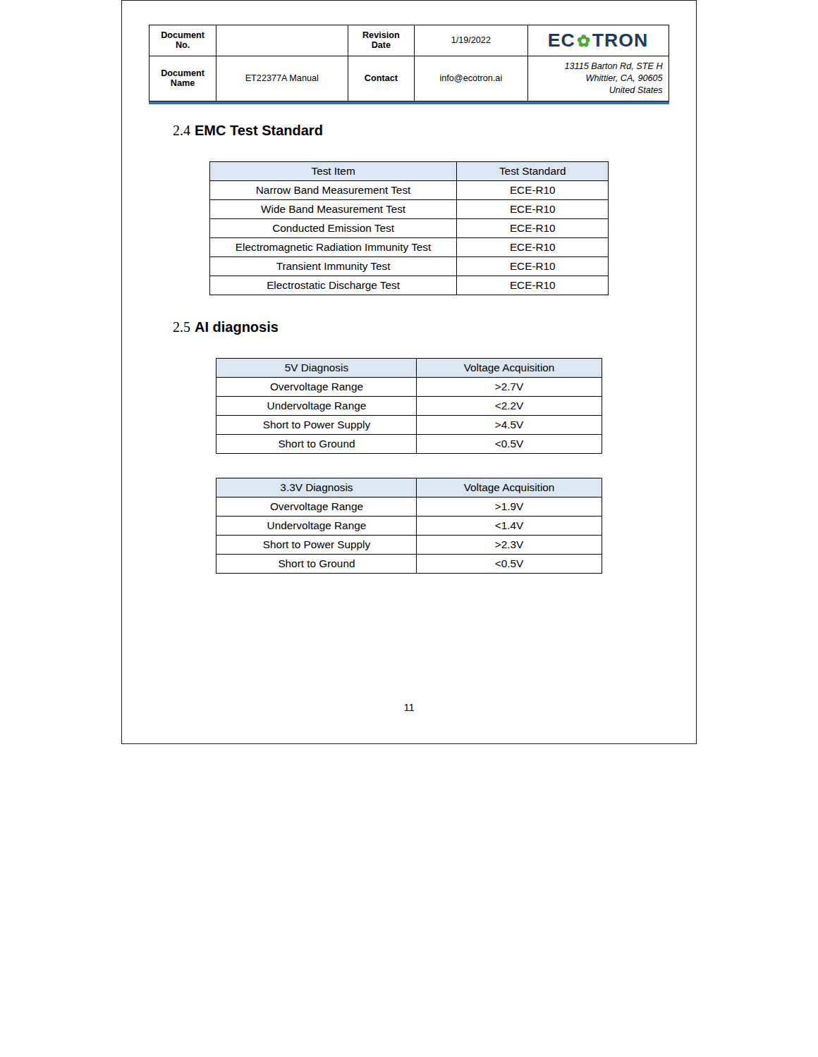| Document No. | | Revision Date | 1/19/2022 | EC ✿ TRON |
| Document Name | ET22377A Manual | Contact | info@ecotron.ai | 13115 Barton Rd, STE H Whittier, CA, 90605 United States |
2.4 EMC Test Standard
| Test Item | Test Standard |
| --- | --- |
| Narrow Band Measurement Test | ECE-R10 |
| Wide Band Measurement Test | ECE-R10 |
| Conducted Emission Test | ECE-R10 |
| Electromagnetic Radiation Immunity Test | ECE-R10 |
| Transient Immunity Test | ECE-R10 |
| Electrostatic Discharge Test | ECE-R10 |
2.5 AI diagnosis
| 5V Diagnosis | Voltage Acquisition |
| --- | --- |
| Overvoltage Range | >2.7V |
| Undervoltage Range | <2.2V |
| Short to Power Supply | >4.5V |
| Short to Ground | <0.5V |
| 3.3V Diagnosis | Voltage Acquisition |
| --- | --- |
| Overvoltage Range | >1.9V |
| Undervoltage Range | <1.4V |
| Short to Power Supply | >2.3V |
| Short to Ground | <0.5V |
11